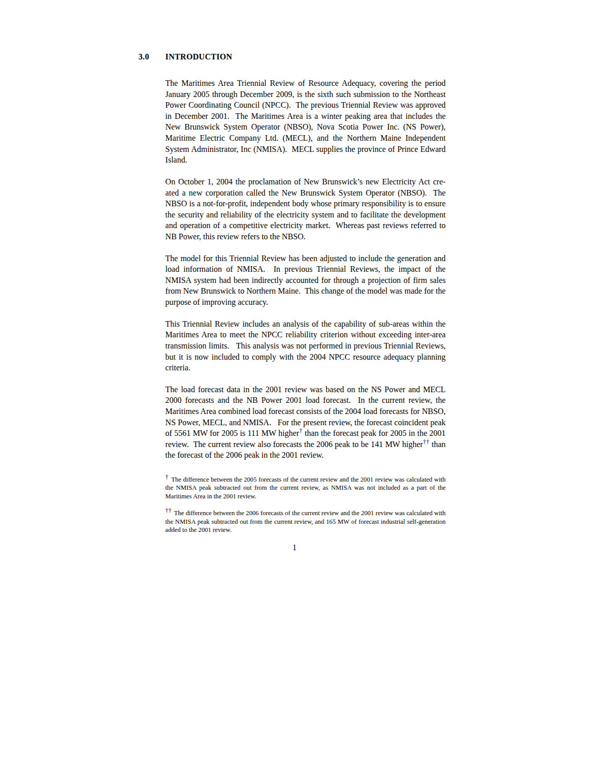3.0 INTRODUCTION
The Maritimes Area Triennial Review of Resource Adequacy, covering the period January 2005 through December 2009, is the sixth such submission to the Northeast Power Coordinating Council (NPCC). The previous Triennial Review was approved in December 2001. The Maritimes Area is a winter peaking area that includes the New Brunswick System Operator (NBSO), Nova Scotia Power Inc. (NS Power), Maritime Electric Company Ltd. (MECL), and the Northern Maine Independent System Administrator, Inc (NMISA). MECL supplies the province of Prince Edward Island.
On October 1, 2004 the proclamation of New Brunswick’s new Electricity Act created a new corporation called the New Brunswick System Operator (NBSO). The NBSO is a not-for-profit, independent body whose primary responsibility is to ensure the security and reliability of the electricity system and to facilitate the development and operation of a competitive electricity market. Whereas past reviews referred to NB Power, this review refers to the NBSO.
The model for this Triennial Review has been adjusted to include the generation and load information of NMISA. In previous Triennial Reviews, the impact of the NMISA system had been indirectly accounted for through a projection of firm sales from New Brunswick to Northern Maine. This change of the model was made for the purpose of improving accuracy.
This Triennial Review includes an analysis of the capability of sub-areas within the Maritimes Area to meet the NPCC reliability criterion without exceeding inter-area transmission limits. This analysis was not performed in previous Triennial Reviews, but it is now included to comply with the 2004 NPCC resource adequacy planning criteria.
The load forecast data in the 2001 review was based on the NS Power and MECL 2000 forecasts and the NB Power 2001 load forecast. In the current review, the Maritimes Area combined load forecast consists of the 2004 load forecasts for NBSO, NS Power, MECL, and NMISA. For the present review, the forecast coincident peak of 5561 MW for 2005 is 111 MW higher† than the forecast peak for 2005 in the 2001 review. The current review also forecasts the 2006 peak to be 141 MW higher†† than the forecast of the 2006 peak in the 2001 review.
† The difference between the 2005 forecasts of the current review and the 2001 review was calculated with the NMISA peak subtracted out from the current review, as NMISA was not included as a part of the Maritimes Area in the 2001 review.
†† The difference between the 2006 forecasts of the current review and the 2001 review was calculated with the NMISA peak subtracted out from the current review, and 165 MW of forecast industrial self-generation added to the 2001 review.
1